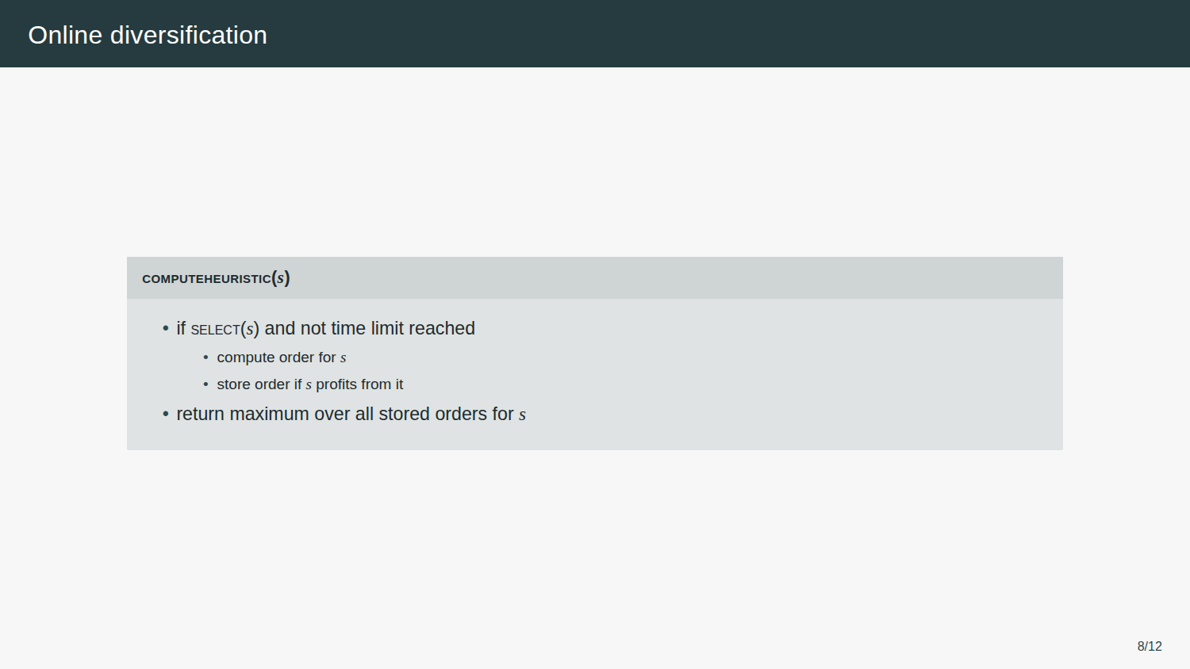Online diversification
ComputeHeuristic(s)
if Select(s) and not time limit reached
compute order for s
store order if s profits from it
return maximum over all stored orders for s
8/12